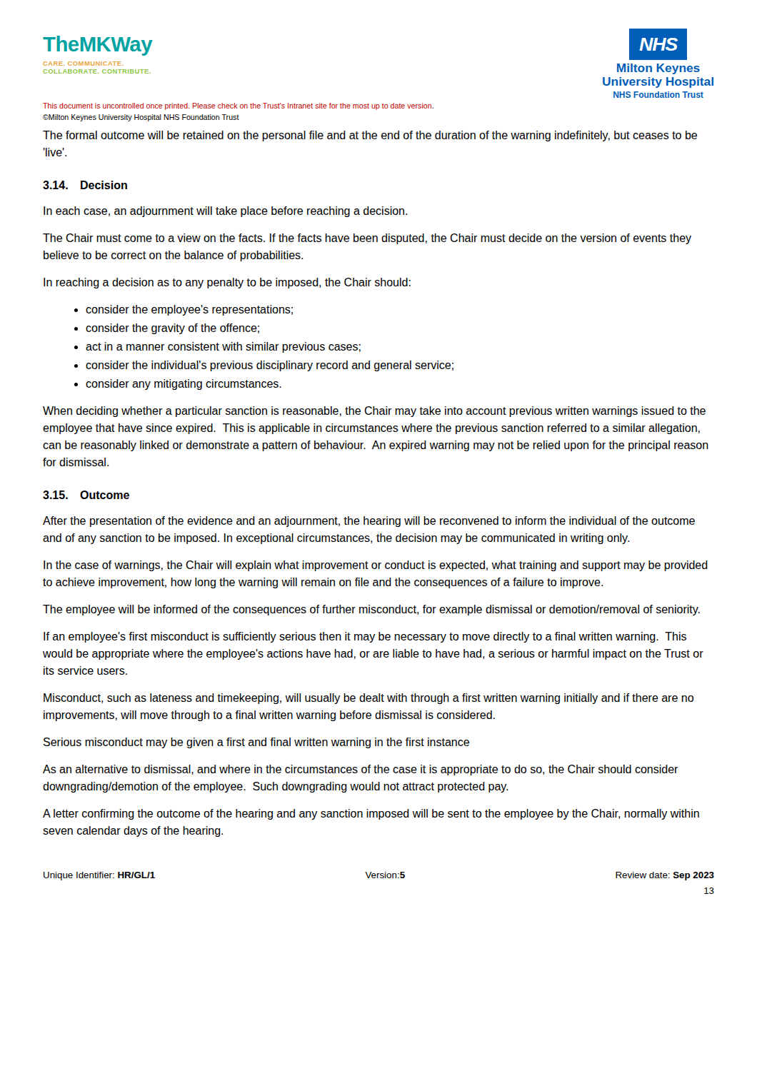The MKWay
CARE. COMMUNICATE.
COLLABORATE. CONTRIBUTE.
NHS
Milton Keynes
University Hospital
NHS Foundation Trust
This document is uncontrolled once printed. Please check on the Trust's Intranet site for the most up to date version.
©Milton Keynes University Hospital NHS Foundation Trust
The formal outcome will be retained on the personal file and at the end of the duration of the warning indefinitely, but ceases to be 'live'.
3.14. Decision
In each case, an adjournment will take place before reaching a decision.
The Chair must come to a view on the facts. If the facts have been disputed, the Chair must decide on the version of events they believe to be correct on the balance of probabilities.
In reaching a decision as to any penalty to be imposed, the Chair should:
consider the employee's representations;
consider the gravity of the offence;
act in a manner consistent with similar previous cases;
consider the individual's previous disciplinary record and general service;
consider any mitigating circumstances.
When deciding whether a particular sanction is reasonable, the Chair may take into account previous written warnings issued to the employee that have since expired. This is applicable in circumstances where the previous sanction referred to a similar allegation, can be reasonably linked or demonstrate a pattern of behaviour. An expired warning may not be relied upon for the principal reason for dismissal.
3.15. Outcome
After the presentation of the evidence and an adjournment, the hearing will be reconvened to inform the individual of the outcome and of any sanction to be imposed. In exceptional circumstances, the decision may be communicated in writing only.
In the case of warnings, the Chair will explain what improvement or conduct is expected, what training and support may be provided to achieve improvement, how long the warning will remain on file and the consequences of a failure to improve.
The employee will be informed of the consequences of further misconduct, for example dismissal or demotion/removal of seniority.
If an employee's first misconduct is sufficiently serious then it may be necessary to move directly to a final written warning. This would be appropriate where the employee's actions have had, or are liable to have had, a serious or harmful impact on the Trust or its service users.
Misconduct, such as lateness and timekeeping, will usually be dealt with through a first written warning initially and if there are no improvements, will move through to a final written warning before dismissal is considered.
Serious misconduct may be given a first and final written warning in the first instance
As an alternative to dismissal, and where in the circumstances of the case it is appropriate to do so, the Chair should consider downgrading/demotion of the employee. Such downgrading would not attract protected pay.
A letter confirming the outcome of the hearing and any sanction imposed will be sent to the employee by the Chair, normally within seven calendar days of the hearing.
Unique Identifier: HR/GL/1
Version:5
Review date: Sep 2023
13